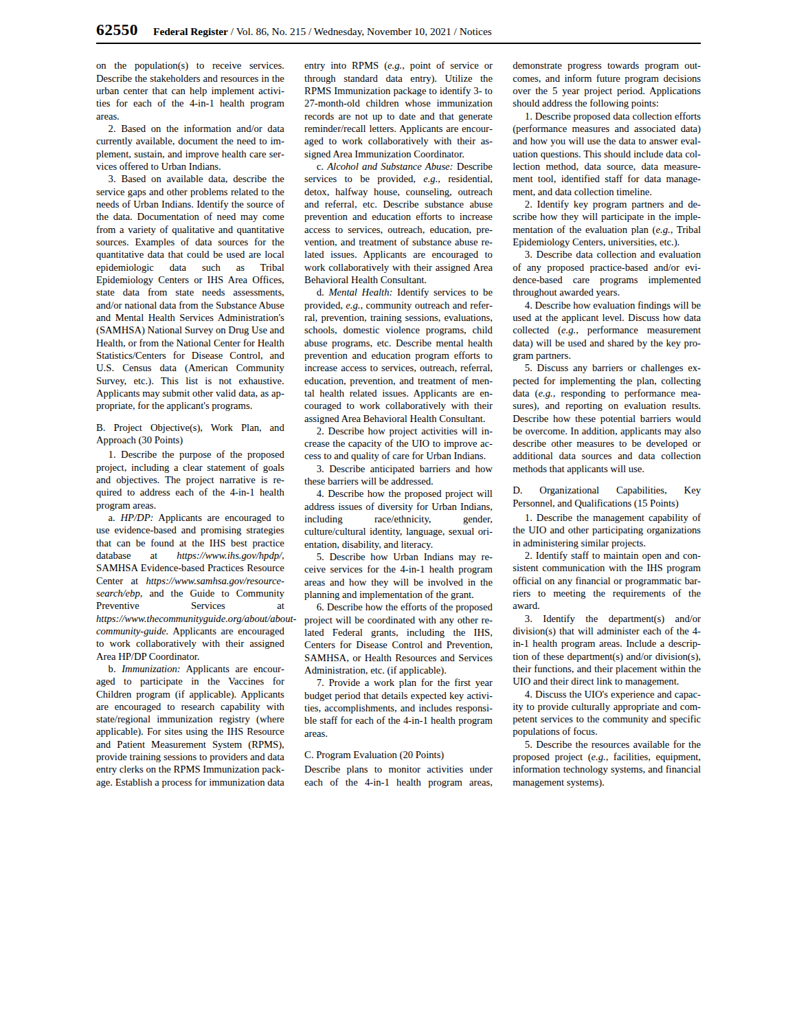62550 Federal Register / Vol. 86, No. 215 / Wednesday, November 10, 2021 / Notices
on the population(s) to receive services. Describe the stakeholders and resources in the urban center that can help implement activities for each of the 4-in-1 health program areas.
2. Based on the information and/or data currently available, document the need to implement, sustain, and improve health care services offered to Urban Indians.
3. Based on available data, describe the service gaps and other problems related to the needs of Urban Indians. Identify the source of the data. Documentation of need may come from a variety of qualitative and quantitative sources. Examples of data sources for the quantitative data that could be used are local epidemiologic data such as Tribal Epidemiology Centers or IHS Area Offices, state data from state needs assessments, and/or national data from the Substance Abuse and Mental Health Services Administration's (SAMHSA) National Survey on Drug Use and Health, or from the National Center for Health Statistics/Centers for Disease Control, and U.S. Census data (American Community Survey, etc.). This list is not exhaustive. Applicants may submit other valid data, as appropriate, for the applicant's programs.
B. Project Objective(s), Work Plan, and Approach (30 Points)
1. Describe the purpose of the proposed project, including a clear statement of goals and objectives. The project narrative is required to address each of the 4-in-1 health program areas.
a. HP/DP: Applicants are encouraged to use evidence-based and promising strategies that can be found at the IHS best practice database at https://www.ihs.gov/hpdp/, SAMHSA Evidence-based Practices Resource Center at https://www.samhsa.gov/resource-search/ebp, and the Guide to Community Preventive Services at https://www.thecommunityguide.org/about/about-community-guide. Applicants are encouraged to work collaboratively with their assigned Area HP/DP Coordinator.
b. Immunization: Applicants are encouraged to participate in the Vaccines for Children program (if applicable). Applicants are encouraged to research capability with state/regional immunization registry (where applicable). For sites using the IHS Resource and Patient Measurement System (RPMS), provide training sessions to providers and data entry clerks on the RPMS Immunization package. Establish a process for immunization data entry into RPMS (e.g., point of service or through standard data entry). Utilize the RPMS Immunization package to identify 3- to 27-month-old children whose immunization records are not up to date and that generate reminder/recall letters. Applicants are encouraged to work collaboratively with their assigned Area Immunization Coordinator.
c. Alcohol and Substance Abuse: Describe services to be provided, e.g., residential, detox, halfway house, counseling, outreach and referral, etc. Describe substance abuse prevention and education efforts to increase access to services, outreach, education, prevention, and treatment of substance abuse related issues. Applicants are encouraged to work collaboratively with their assigned Area Behavioral Health Consultant.
d. Mental Health: Identify services to be provided, e.g., community outreach and referral, prevention, training sessions, evaluations, schools, domestic violence programs, child abuse programs, etc. Describe mental health prevention and education program efforts to increase access to services, outreach, referral, education, prevention, and treatment of mental health related issues. Applicants are encouraged to work collaboratively with their assigned Area Behavioral Health Consultant.
2. Describe how project activities will increase the capacity of the UIO to improve access to and quality of care for Urban Indians.
3. Describe anticipated barriers and how these barriers will be addressed.
4. Describe how the proposed project will address issues of diversity for Urban Indians, including race/ethnicity, gender, culture/cultural identity, language, sexual orientation, disability, and literacy.
5. Describe how Urban Indians may receive services for the 4-in-1 health program areas and how they will be involved in the planning and implementation of the grant.
6. Describe how the efforts of the proposed project will be coordinated with any other related Federal grants, including the IHS, Centers for Disease Control and Prevention, SAMHSA, or Health Resources and Services Administration, etc. (if applicable).
7. Provide a work plan for the first year budget period that details expected key activities, accomplishments, and includes responsible staff for each of the 4-in-1 health program areas.
C. Program Evaluation (20 Points)
Describe plans to monitor activities under each of the 4-in-1 health program areas, demonstrate progress towards program outcomes, and inform future program decisions over the 5 year project period. Applications should address the following points:
1. Describe proposed data collection efforts (performance measures and associated data) and how you will use the data to answer evaluation questions. This should include data collection method, data source, data measurement tool, identified staff for data management, and data collection timeline.
2. Identify key program partners and describe how they will participate in the implementation of the evaluation plan (e.g., Tribal Epidemiology Centers, universities, etc.).
3. Describe data collection and evaluation of any proposed practice-based and/or evidence-based care programs implemented throughout awarded years.
4. Describe how evaluation findings will be used at the applicant level. Discuss how data collected (e.g., performance measurement data) will be used and shared by the key program partners.
5. Discuss any barriers or challenges expected for implementing the plan, collecting data (e.g., responding to performance measures), and reporting on evaluation results. Describe how these potential barriers would be overcome. In addition, applicants may also describe other measures to be developed or additional data sources and data collection methods that applicants will use.
D. Organizational Capabilities, Key Personnel, and Qualifications (15 Points)
1. Describe the management capability of the UIO and other participating organizations in administering similar projects.
2. Identify staff to maintain open and consistent communication with the IHS program official on any financial or programmatic barriers to meeting the requirements of the award.
3. Identify the department(s) and/or division(s) that will administer each of the 4-in-1 health program areas. Include a description of these department(s) and/or division(s), their functions, and their placement within the UIO and their direct link to management.
4. Discuss the UIO's experience and capacity to provide culturally appropriate and competent services to the community and specific populations of focus.
5. Describe the resources available for the proposed project (e.g., facilities, equipment, information technology systems, and financial management systems).